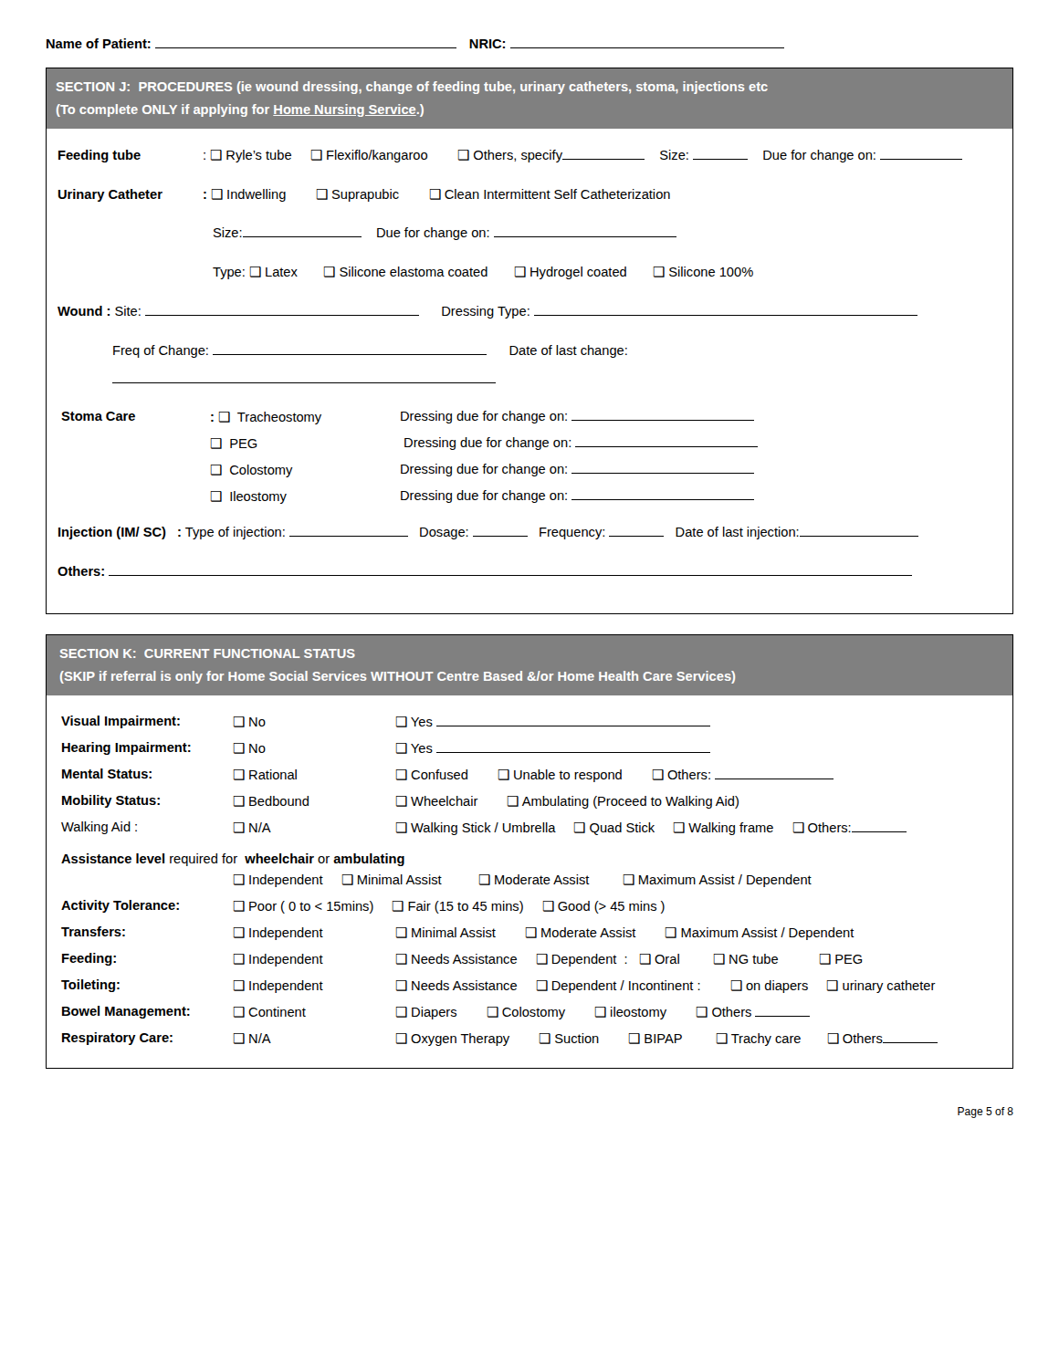Name of Patient: NRIC:
SECTION J: PROCEDURES (ie wound dressing, change of feeding tube, urinary catheters, stoma, injections etc (To complete ONLY if applying for Home Nursing Service.)
Feeding tube : ❑ Ryle’s tube ❑ Flexiflo/kangaroo ❑ Others, specify Size: Due for change on:
Urinary Catheter : ❑ Indwelling ❑ Suprapubic ❑ Clean Intermittent Self Catheterization
Size: Due for change on:
Type: ❑ Latex ❑ Silicone elastoma coated ❑ Hydrogel coated ❑ Silicone 100%
Wound : Site: Dressing Type:
Freq of Change: Date of last change:
| Stoma Care | : ❑ Tracheostomy | Dressing due for change on: |
| | ❑ PEG | Dressing due for change on: |
| | ❑ Colostomy | Dressing due for change on: |
| | ❑ Ileostomy | Dressing due for change on: |
Injection (IM/ SC) : Type of injection: Dosage: Frequency: Date of last injection:
Others:
SECTION K: CURRENT FUNCTIONAL STATUS (SKIP if referral is only for Home Social Services WITHOUT Centre Based &/or Home Health Care Services)
| Visual Impairment: | ❑ No | ❑ Yes |
| Hearing Impairment: | ❑ No | ❑ Yes |
| Mental Status: | ❑ Rational | ❑ Confused ❑ Unable to respond ❑ Others: |
| Mobility Status: | ❑ Bedbound | ❑ Wheelchair ❑ Ambulating (Proceed to Walking Aid) |
| Walking Aid : | ❑ N/A | ❑ Walking Stick / Umbrella ❑ Quad Stick ❑ Walking frame ❑ Others: |
| Assistance level required for wheelchair or ambulating |
| | ❑ Independent ❑ Minimal Assist ❑ Moderate Assist ❑ Maximum Assist / Dependent |
| Activity Tolerance: | ❑ Poor ( 0 to < 15mins) ❑ Fair (15 to 45 mins) ❑ Good (> 45 mins ) |
| Transfers: | ❑ Independent | ❑ Minimal Assist ❑ Moderate Assist ❑ Maximum Assist / Dependent |
| Feeding: | ❑ Independent | ❑ Needs Assistance ❑ Dependent : ❑ Oral ❑ NG tube ❑ PEG |
| Toileting: | ❑ Independent | ❑ Needs Assistance ❑ Dependent / Incontinent : ❑ on diapers ❑ urinary catheter |
| Bowel Management: | ❑ Continent | ❑ Diapers ❑ Colostomy ❑ ileostomy ❑ Others |
| Respiratory Care: | ❑ N/A | ❑ Oxygen Therapy ❑ Suction ❑ BIPAP ❑ Trachy care ❑ Others |
Page 5 of 8